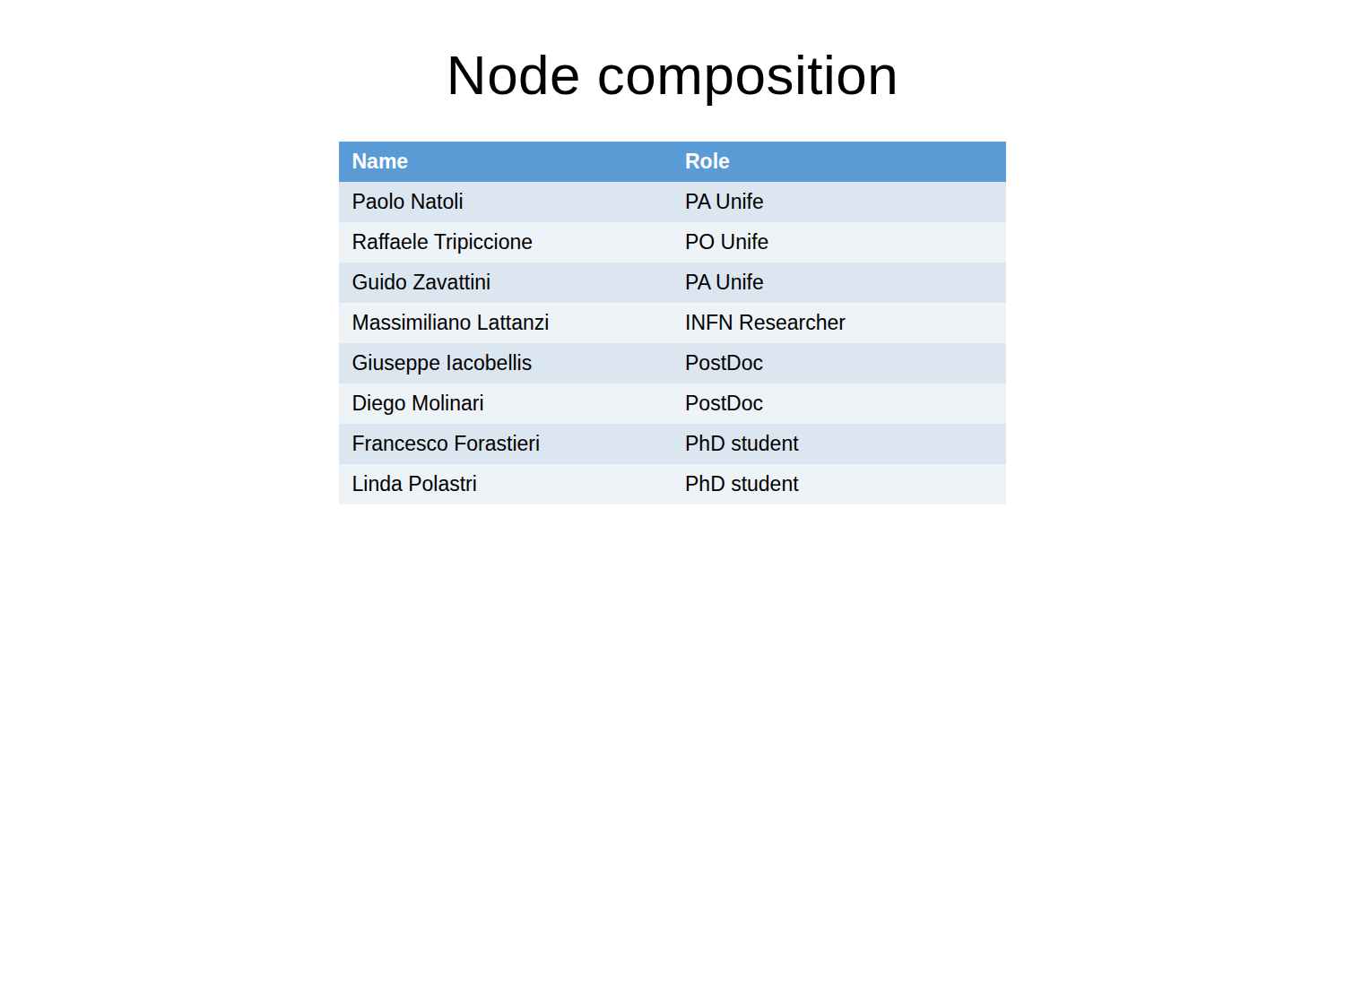Node composition
| Name | Role |
| --- | --- |
| Paolo Natoli | PA Unife |
| Raffaele Tripiccione | PO Unife |
| Guido Zavattini | PA Unife |
| Massimiliano Lattanzi | INFN Researcher |
| Giuseppe Iacobellis | PostDoc |
| Diego Molinari | PostDoc |
| Francesco Forastieri | PhD student |
| Linda Polastri | PhD student |